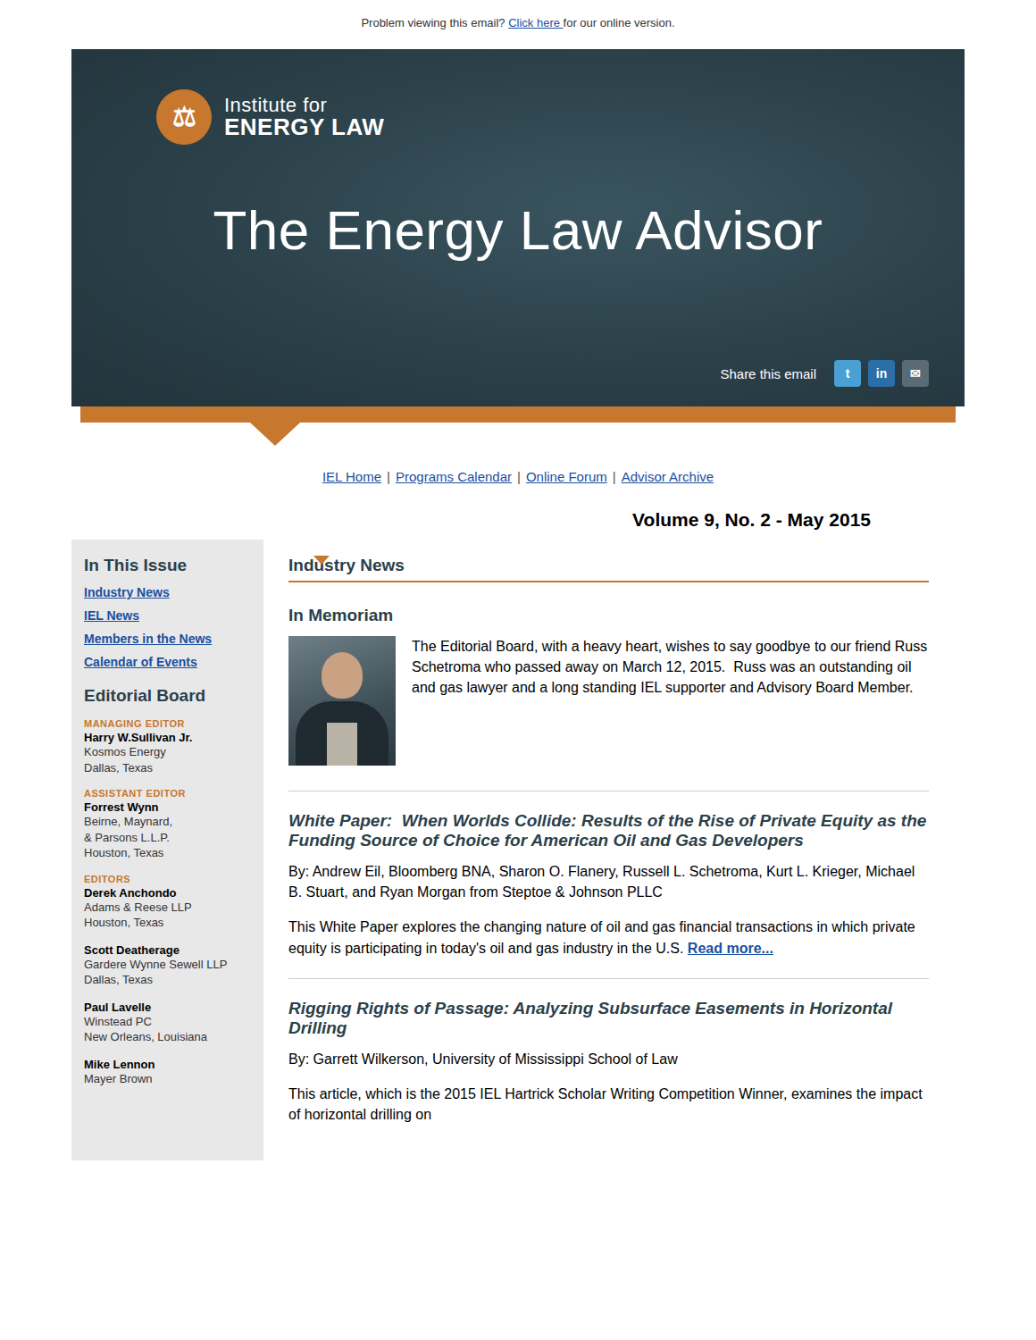Problem viewing this email? Click here for our online version.
⚖
Institute for
ENERGY LAW
The Energy Law Advisor
Share this email t in ✉
IEL Home|Programs Calendar|Online Forum|Advisor Archive
Volume 9, No. 2 - May 2015
| In This Issue Industry News IEL News Members in the News Calendar of Events Editorial Board MANAGING EDITOR Harry W.Sullivan Jr. Kosmos Energy Dallas, Texas ASSISTANT EDITOR Forrest Wynn Beirne, Maynard, & Parsons L.L.P. Houston, Texas EDITORS Derek Anchondo Adams & Reese LLP Houston, Texas Scott Deatherage Gardere Wynne Sewell LLP Dallas, Texas Paul Lavelle Winstead PC New Orleans, Louisiana Mike Lennon Mayer Brown | Industry News In Memoriam The Editorial Board, with a heavy heart, wishes to say goodbye to our friend Russ Schetroma who passed away on March 12, 2015. Russ was an outstanding oil and gas lawyer and a long standing IEL supporter and Advisory Board Member. White Paper: When Worlds Collide: Results of the Rise of Private Equity as the Funding Source of Choice for American Oil and Gas Developers By: Andrew Eil, Bloomberg BNA, Sharon O. Flanery, Russell L. Schetroma, Kurt L. Krieger, Michael B. Stuart, and Ryan Morgan from Steptoe & Johnson PLLC This White Paper explores the changing nature of oil and gas financial transactions in which private equity is participating in today's oil and gas industry in the U.S. Read more... Rigging Rights of Passage: Analyzing Subsurface Easements in Horizontal Drilling By: Garrett Wilkerson, University of Mississippi School of Law This article, which is the 2015 IEL Hartrick Scholar Writing Competition Winner, examines the impact of horizontal drilling on |